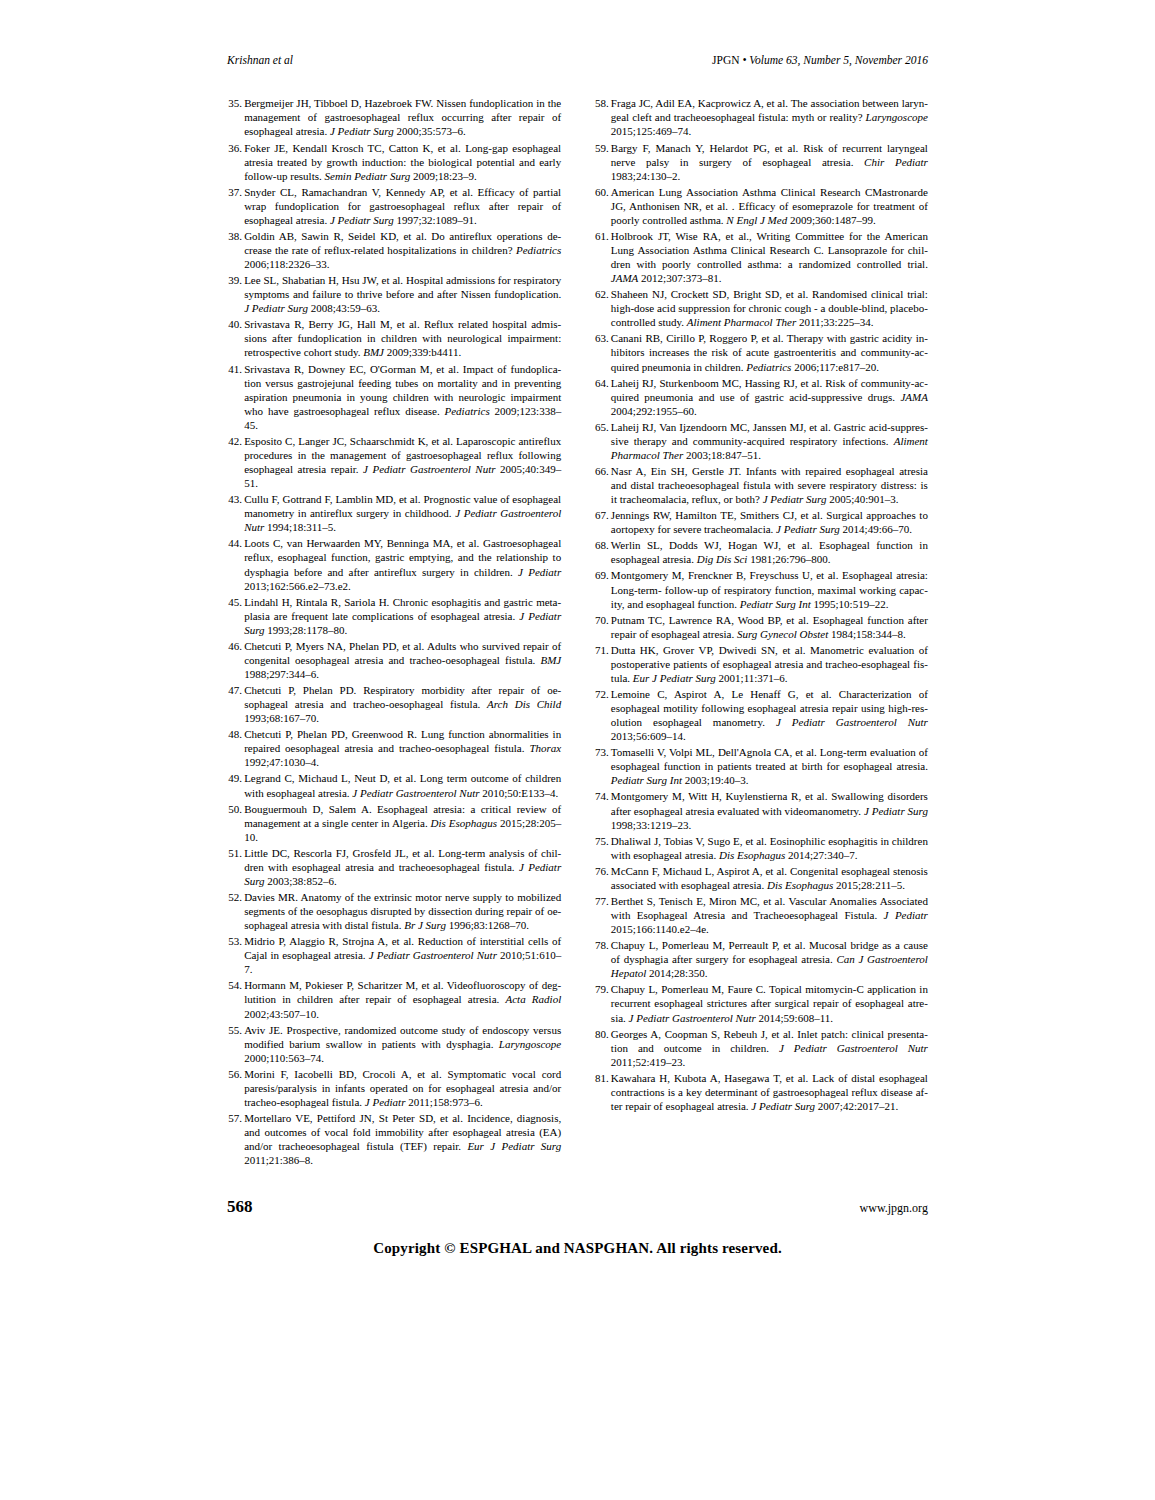Krishnan et al
JPGN • Volume 63, Number 5, November 2016
35 Bergmeijer JH, Tibboel D, Hazebroek FW. Nissen fundoplication in the management of gastroesophageal reflux occurring after repair of esophageal atresia. J Pediatr Surg 2000;35:573–6.
36 Foker JE, Kendall Krosch TC, Catton K, et al. Long-gap esophageal atresia treated by growth induction: the biological potential and early follow-up results. Semin Pediatr Surg 2009;18:23–9.
37 Snyder CL, Ramachandran V, Kennedy AP, et al. Efficacy of partial wrap fundoplication for gastroesophageal reflux after repair of esophageal atresia. J Pediatr Surg 1997;32:1089–91.
38 Goldin AB, Sawin R, Seidel KD, et al. Do antireflux operations decrease the rate of reflux-related hospitalizations in children? Pediatrics 2006;118:2326–33.
39 Lee SL, Shabatian H, Hsu JW, et al. Hospital admissions for respiratory symptoms and failure to thrive before and after Nissen fundoplication. J Pediatr Surg 2008;43:59–63.
40 Srivastava R, Berry JG, Hall M, et al. Reflux related hospital admissions after fundoplication in children with neurological impairment: retrospective cohort study. BMJ 2009;339:b4411.
41 Srivastava R, Downey EC, O'Gorman M, et al. Impact of fundoplication versus gastrojejunal feeding tubes on mortality and in preventing aspiration pneumonia in young children with neurologic impairment who have gastroesophageal reflux disease. Pediatrics 2009;123:338–45.
42 Esposito C, Langer JC, Schaarschmidt K, et al. Laparoscopic antireflux procedures in the management of gastroesophageal reflux following esophageal atresia repair. J Pediatr Gastroenterol Nutr 2005;40:349–51.
43 Cullu F, Gottrand F, Lamblin MD, et al. Prognostic value of esophageal manometry in antireflux surgery in childhood. J Pediatr Gastroenterol Nutr 1994;18:311–5.
44 Loots C, van Herwaarden MY, Benninga MA, et al. Gastroesophageal reflux, esophageal function, gastric emptying, and the relationship to dysphagia before and after antireflux surgery in children. J Pediatr 2013;162:566.e2–73.e2.
45 Lindahl H, Rintala R, Sariola H. Chronic esophagitis and gastric metaplasia are frequent late complications of esophageal atresia. J Pediatr Surg 1993;28:1178–80.
46 Chetcuti P, Myers NA, Phelan PD, et al. Adults who survived repair of congenital oesophageal atresia and tracheo-oesophageal fistula. BMJ 1988;297:344–6.
47 Chetcuti P, Phelan PD. Respiratory morbidity after repair of oesophageal atresia and tracheo-oesophageal fistula. Arch Dis Child 1993;68:167–70.
48 Chetcuti P, Phelan PD, Greenwood R. Lung function abnormalities in repaired oesophageal atresia and tracheo-oesophageal fistula. Thorax 1992;47:1030–4.
49 Legrand C, Michaud L, Neut D, et al. Long term outcome of children with esophageal atresia. J Pediatr Gastroenterol Nutr 2010;50:E133–4.
50 Bouguermouh D, Salem A. Esophageal atresia: a critical review of management at a single center in Algeria. Dis Esophagus 2015;28:205–10.
51 Little DC, Rescorla FJ, Grosfeld JL, et al. Long-term analysis of children with esophageal atresia and tracheoesophageal fistula. J Pediatr Surg 2003;38:852–6.
52 Davies MR. Anatomy of the extrinsic motor nerve supply to mobilized segments of the oesophagus disrupted by dissection during repair of oesophageal atresia with distal fistula. Br J Surg 1996;83:1268–70.
53 Midrio P, Alaggio R, Strojna A, et al. Reduction of interstitial cells of Cajal in esophageal atresia. J Pediatr Gastroenterol Nutr 2010;51:610–7.
54 Hormann M, Pokieser P, Scharitzer M, et al. Videofluoroscopy of deglutition in children after repair of esophageal atresia. Acta Radiol 2002;43:507–10.
55 Aviv JE. Prospective, randomized outcome study of endoscopy versus modified barium swallow in patients with dysphagia. Laryngoscope 2000;110:563–74.
56 Morini F, Iacobelli BD, Crocoli A, et al. Symptomatic vocal cord paresis/paralysis in infants operated on for esophageal atresia and/or tracheo-esophageal fistula. J Pediatr 2011;158:973–6.
57 Mortellaro VE, Pettiford JN, St Peter SD, et al. Incidence, diagnosis, and outcomes of vocal fold immobility after esophageal atresia (EA) and/or tracheoesophageal fistula (TEF) repair. Eur J Pediatr Surg 2011;21:386–8.
58 Fraga JC, Adil EA, Kacprowicz A, et al. The association between laryngeal cleft and tracheoesophageal fistula: myth or reality? Laryngoscope 2015;125:469–74.
59 Bargy F, Manach Y, Helardot PG, et al. Risk of recurrent laryngeal nerve palsy in surgery of esophageal atresia. Chir Pediatr 1983;24:130–2.
60 American Lung Association Asthma Clinical Research CMastronarde JG, Anthonisen NR, et al. . Efficacy of esomeprazole for treatment of poorly controlled asthma. N Engl J Med 2009;360:1487–99.
61 Holbrook JT, Wise RA, et al., Writing Committee for the American Lung Association Asthma Clinical Research C. Lansoprazole for children with poorly controlled asthma: a randomized controlled trial. JAMA 2012;307:373–81.
62 Shaheen NJ, Crockett SD, Bright SD, et al. Randomised clinical trial: high-dose acid suppression for chronic cough - a double-blind, placebo-controlled study. Aliment Pharmacol Ther 2011;33:225–34.
63 Canani RB, Cirillo P, Roggero P, et al. Therapy with gastric acidity inhibitors increases the risk of acute gastroenteritis and community-acquired pneumonia in children. Pediatrics 2006;117:e817–20.
64 Laheij RJ, Sturkenboom MC, Hassing RJ, et al. Risk of community-acquired pneumonia and use of gastric acid-suppressive drugs. JAMA 2004;292:1955–60.
65 Laheij RJ, Van Ijzendoorn MC, Janssen MJ, et al. Gastric acid-suppressive therapy and community-acquired respiratory infections. Aliment Pharmacol Ther 2003;18:847–51.
66 Nasr A, Ein SH, Gerstle JT. Infants with repaired esophageal atresia and distal tracheoesophageal fistula with severe respiratory distress: is it tracheomalacia, reflux, or both? J Pediatr Surg 2005;40:901–3.
67 Jennings RW, Hamilton TE, Smithers CJ, et al. Surgical approaches to aortopexy for severe tracheomalacia. J Pediatr Surg 2014;49:66–70.
68 Werlin SL, Dodds WJ, Hogan WJ, et al. Esophageal function in esophageal atresia. Dig Dis Sci 1981;26:796–800.
69 Montgomery M, Frenckner B, Freyschuss U, et al. Esophageal atresia: Long-term- follow-up of respiratory function, maximal working capacity, and esophageal function. Pediatr Surg Int 1995;10:519–22.
70 Putnam TC, Lawrence RA, Wood BP, et al. Esophageal function after repair of esophageal atresia. Surg Gynecol Obstet 1984;158:344–8.
71 Dutta HK, Grover VP, Dwivedi SN, et al. Manometric evaluation of postoperative patients of esophageal atresia and tracheo-esophageal fistula. Eur J Pediatr Surg 2001;11:371–6.
72 Lemoine C, Aspirot A, Le Henaff G, et al. Characterization of esophageal motility following esophageal atresia repair using high-resolution esophageal manometry. J Pediatr Gastroenterol Nutr 2013;56:609–14.
73 Tomaselli V, Volpi ML, Dell'Agnola CA, et al. Long-term evaluation of esophageal function in patients treated at birth for esophageal atresia. Pediatr Surg Int 2003;19:40–3.
74 Montgomery M, Witt H, Kuylenstierna R, et al. Swallowing disorders after esophageal atresia evaluated with videomanometry. J Pediatr Surg 1998;33:1219–23.
75 Dhaliwal J, Tobias V, Sugo E, et al. Eosinophilic esophagitis in children with esophageal atresia. Dis Esophagus 2014;27:340–7.
76 McCann F, Michaud L, Aspirot A, et al. Congenital esophageal stenosis associated with esophageal atresia. Dis Esophagus 2015;28:211–5.
77 Berthet S, Tenisch E, Miron MC, et al. Vascular Anomalies Associated with Esophageal Atresia and Tracheoesophageal Fistula. J Pediatr 2015;166:1140.e2–4e.
78 Chapuy L, Pomerleau M, Perreault P, et al. Mucosal bridge as a cause of dysphagia after surgery for esophageal atresia. Can J Gastroenterol Hepatol 2014;28:350.
79 Chapuy L, Pomerleau M, Faure C. Topical mitomycin-C application in recurrent esophageal strictures after surgical repair of esophageal atresia. J Pediatr Gastroenterol Nutr 2014;59:608–11.
80 Georges A, Coopman S, Rebeuh J, et al. Inlet patch: clinical presentation and outcome in children. J Pediatr Gastroenterol Nutr 2011;52:419–23.
81 Kawahara H, Kubota A, Hasegawa T, et al. Lack of distal esophageal contractions is a key determinant of gastroesophageal reflux disease after repair of esophageal atresia. J Pediatr Surg 2007;42:2017–21.
568
www.jpgn.org
Copyright © ESPGHAL and NASPGHAN. All rights reserved.